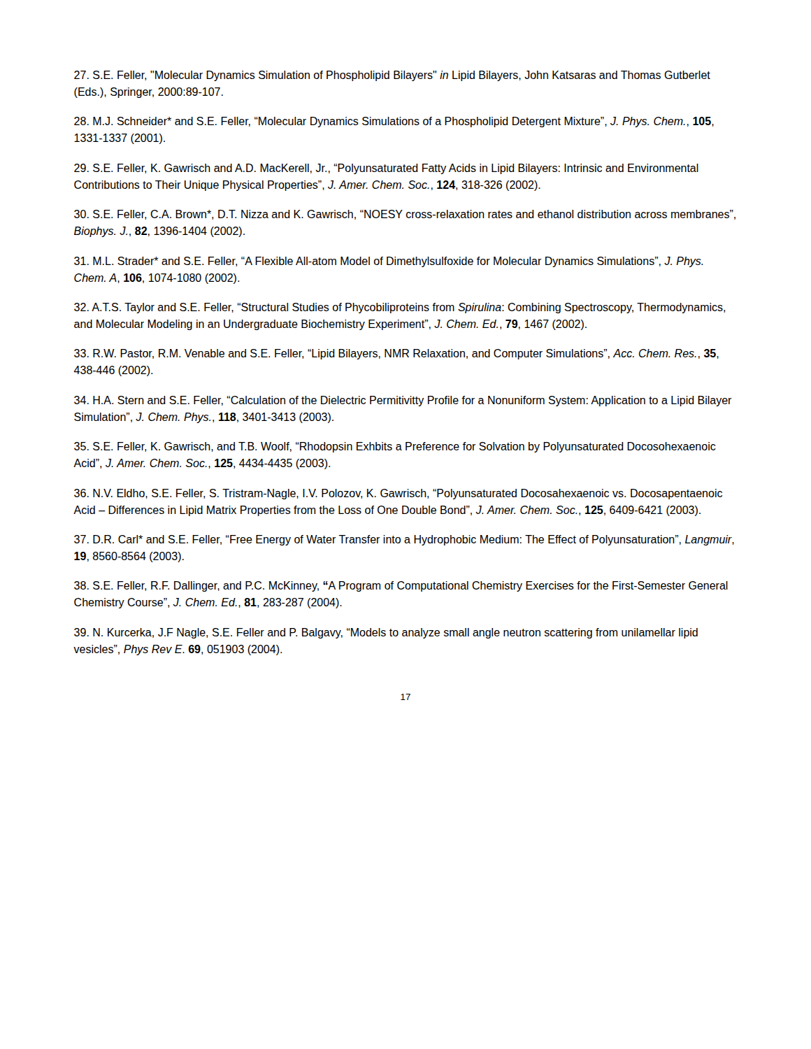27. S.E. Feller, "Molecular Dynamics Simulation of Phospholipid Bilayers" in Lipid Bilayers, John Katsaras and Thomas Gutberlet (Eds.), Springer, 2000:89-107.
28. M.J. Schneider* and S.E. Feller, “Molecular Dynamics Simulations of a Phospholipid Detergent Mixture”, J. Phys. Chem., 105, 1331-1337 (2001).
29. S.E. Feller, K. Gawrisch and A.D. MacKerell, Jr., “Polyunsaturated Fatty Acids in Lipid Bilayers: Intrinsic and Environmental Contributions to Their Unique Physical Properties”, J. Amer. Chem. Soc., 124, 318-326 (2002).
30. S.E. Feller, C.A. Brown*, D.T. Nizza and K. Gawrisch, “NOESY cross-relaxation rates and ethanol distribution across membranes”, Biophys. J., 82, 1396-1404 (2002).
31. M.L. Strader* and S.E. Feller, “A Flexible All-atom Model of Dimethylsulfoxide for Molecular Dynamics Simulations”, J. Phys. Chem. A, 106, 1074-1080 (2002).
32. A.T.S. Taylor and S.E. Feller, “Structural Studies of Phycobiliproteins from Spirulina: Combining Spectroscopy, Thermodynamics, and Molecular Modeling in an Undergraduate Biochemistry Experiment”, J. Chem. Ed., 79, 1467 (2002).
33. R.W. Pastor, R.M. Venable and S.E. Feller, “Lipid Bilayers, NMR Relaxation, and Computer Simulations”, Acc. Chem. Res., 35, 438-446 (2002).
34. H.A. Stern and S.E. Feller, “Calculation of the Dielectric Permitivitty Profile for a Nonuniform System: Application to a Lipid Bilayer Simulation”, J. Chem. Phys., 118, 3401-3413 (2003).
35. S.E. Feller, K. Gawrisch, and T.B. Woolf, “Rhodopsin Exhbits a Preference for Solvation by Polyunsaturated Docosohexaenoic Acid”, J. Amer. Chem. Soc., 125, 4434-4435 (2003).
36. N.V. Eldho, S.E. Feller, S. Tristram-Nagle, I.V. Polozov, K. Gawrisch, “Polyunsaturated Docosahexaenoic vs. Docosapentaenoic Acid – Differences in Lipid Matrix Properties from the Loss of One Double Bond”, J. Amer. Chem. Soc., 125, 6409-6421 (2003).
37. D.R. Carl* and S.E. Feller, “Free Energy of Water Transfer into a Hydrophobic Medium: The Effect of Polyunsaturation”, Langmuir, 19, 8560-8564 (2003).
38. S.E. Feller, R.F. Dallinger, and P.C. McKinney, “A Program of Computational Chemistry Exercises for the First-Semester General Chemistry Course”, J. Chem. Ed., 81, 283-287 (2004).
39. N. Kurcerka, J.F Nagle, S.E. Feller and P. Balgavy, “Models to analyze small angle neutron scattering from unilamellar lipid vesicles”, Phys Rev E. 69, 051903 (2004).
17